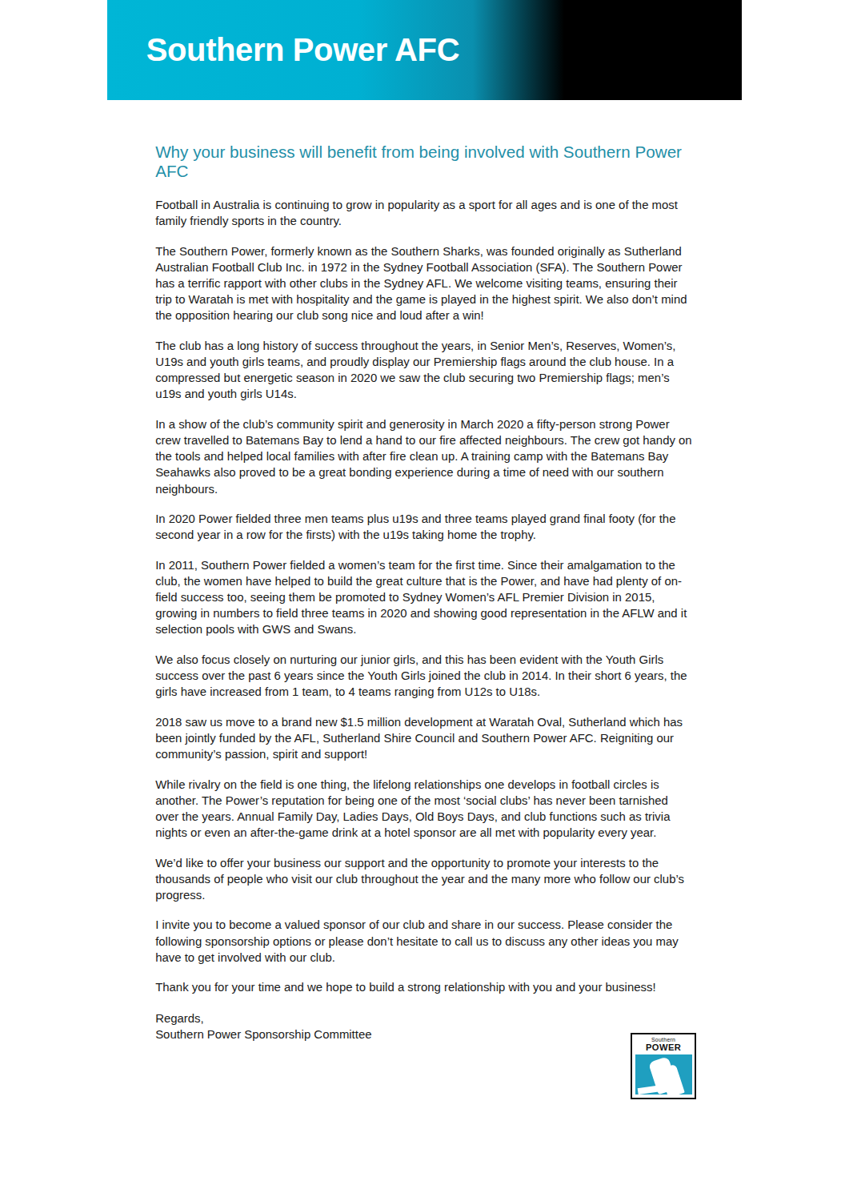Southern Power AFC
Why your business will benefit from being involved with Southern Power AFC
Football in Australia is continuing to grow in popularity as a sport for all ages and is one of the most family friendly sports in the country.
The Southern Power, formerly known as the Southern Sharks, was founded originally as Sutherland Australian Football Club Inc. in 1972 in the Sydney Football Association (SFA). The Southern Power has a terrific rapport with other clubs in the Sydney AFL. We welcome visiting teams, ensuring their trip to Waratah is met with hospitality and the game is played in the highest spirit. We also don’t mind the opposition hearing our club song nice and loud after a win!
The club has a long history of success throughout the years, in Senior Men’s, Reserves, Women’s, U19s and youth girls teams, and proudly display our Premiership flags around the club house. In a compressed but energetic season in 2020 we saw the club securing two Premiership flags; men’s u19s and youth girls U14s.
In a show of the club’s community spirit and generosity in March 2020 a fifty-person strong Power crew travelled to Batemans Bay to lend a hand to our fire affected neighbours. The crew got handy on the tools and helped local families with after fire clean up. A training camp with the Batemans Bay Seahawks also proved to be a great bonding experience during a time of need with our southern neighbours.
In 2020 Power fielded three men teams plus u19s and three teams played grand final footy (for the second year in a row for the firsts) with the u19s taking home the trophy.
In 2011, Southern Power fielded a women’s team for the first time. Since their amalgamation to the club, the women have helped to build the great culture that is the Power, and have had plenty of on-field success too, seeing them be promoted to Sydney Women’s AFL Premier Division in 2015, growing in numbers to field three teams in 2020 and showing good representation in the AFLW and it selection pools with GWS and Swans.
We also focus closely on nurturing our junior girls, and this has been evident with the Youth Girls success over the past 6 years since the Youth Girls joined the club in 2014. In their short 6 years, the girls have increased from 1 team, to 4 teams ranging from U12s to U18s.
2018 saw us move to a brand new $1.5 million development at Waratah Oval, Sutherland which has been jointly funded by the AFL, Sutherland Shire Council and Southern Power AFC. Reigniting our community’s passion, spirit and support!
While rivalry on the field is one thing, the lifelong relationships one develops in football circles is another. The Power’s reputation for being one of the most ‘social clubs’ has never been tarnished over the years. Annual Family Day, Ladies Days, Old Boys Days, and club functions such as trivia nights or even an after-the-game drink at a hotel sponsor are all met with popularity every year.
We’d like to offer your business our support and the opportunity to promote your interests to the thousands of people who visit our club throughout the year and the many more who follow our club’s progress.
I invite you to become a valued sponsor of our club and share in our success. Please consider the following sponsorship options or please don’t hesitate to call us to discuss any other ideas you may have to get involved with our club.
Thank you for your time and we hope to build a strong relationship with you and your business!
Regards,
Southern Power Sponsorship Committee
Southern POWER